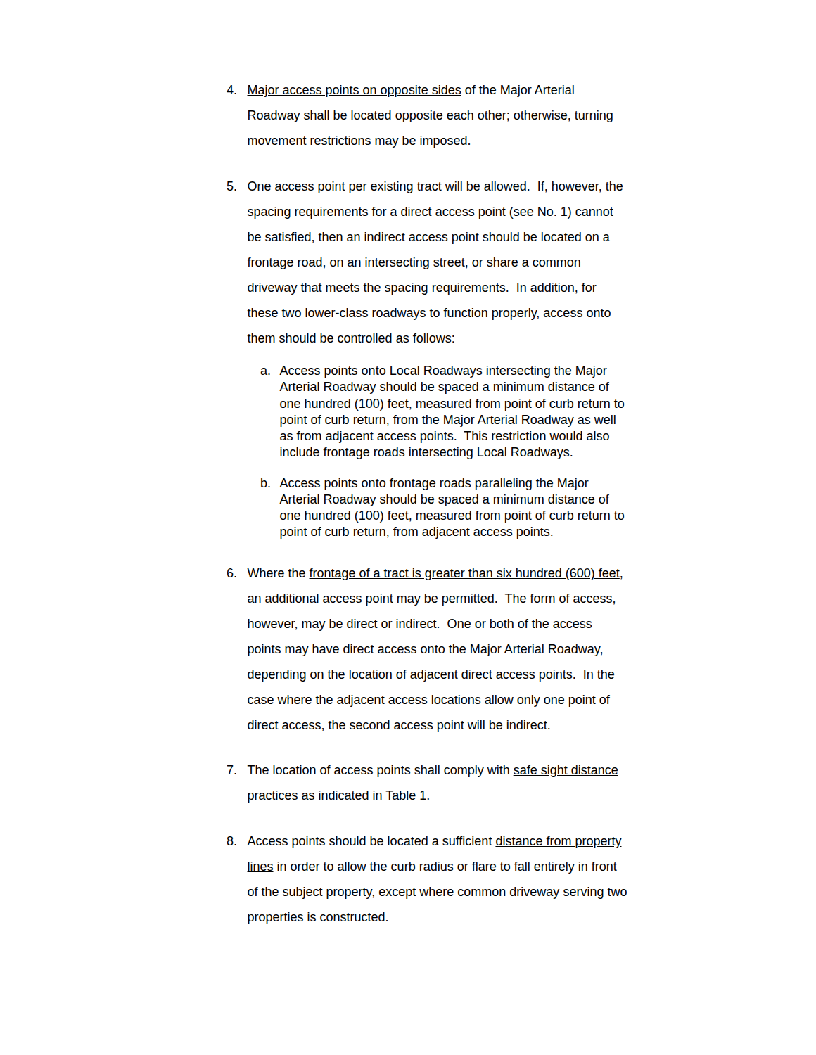Major access points on opposite sides of the Major Arterial Roadway shall be located opposite each other; otherwise, turning movement restrictions may be imposed.
One access point per existing tract will be allowed. If, however, the spacing requirements for a direct access point (see No. 1) cannot be satisfied, then an indirect access point should be located on a frontage road, on an intersecting street, or share a common driveway that meets the spacing requirements. In addition, for these two lower-class roadways to function properly, access onto them should be controlled as follows:
Access points onto Local Roadways intersecting the Major Arterial Roadway should be spaced a minimum distance of one hundred (100) feet, measured from point of curb return to point of curb return, from the Major Arterial Roadway as well as from adjacent access points. This restriction would also include frontage roads intersecting Local Roadways.
Access points onto frontage roads paralleling the Major Arterial Roadway should be spaced a minimum distance of one hundred (100) feet, measured from point of curb return to point of curb return, from adjacent access points.
Where the frontage of a tract is greater than six hundred (600) feet, an additional access point may be permitted. The form of access, however, may be direct or indirect. One or both of the access points may have direct access onto the Major Arterial Roadway, depending on the location of adjacent direct access points. In the case where the adjacent access locations allow only one point of direct access, the second access point will be indirect.
The location of access points shall comply with safe sight distance practices as indicated in Table 1.
Access points should be located a sufficient distance from property lines in order to allow the curb radius or flare to fall entirely in front of the subject property, except where common driveway serving two properties is constructed.